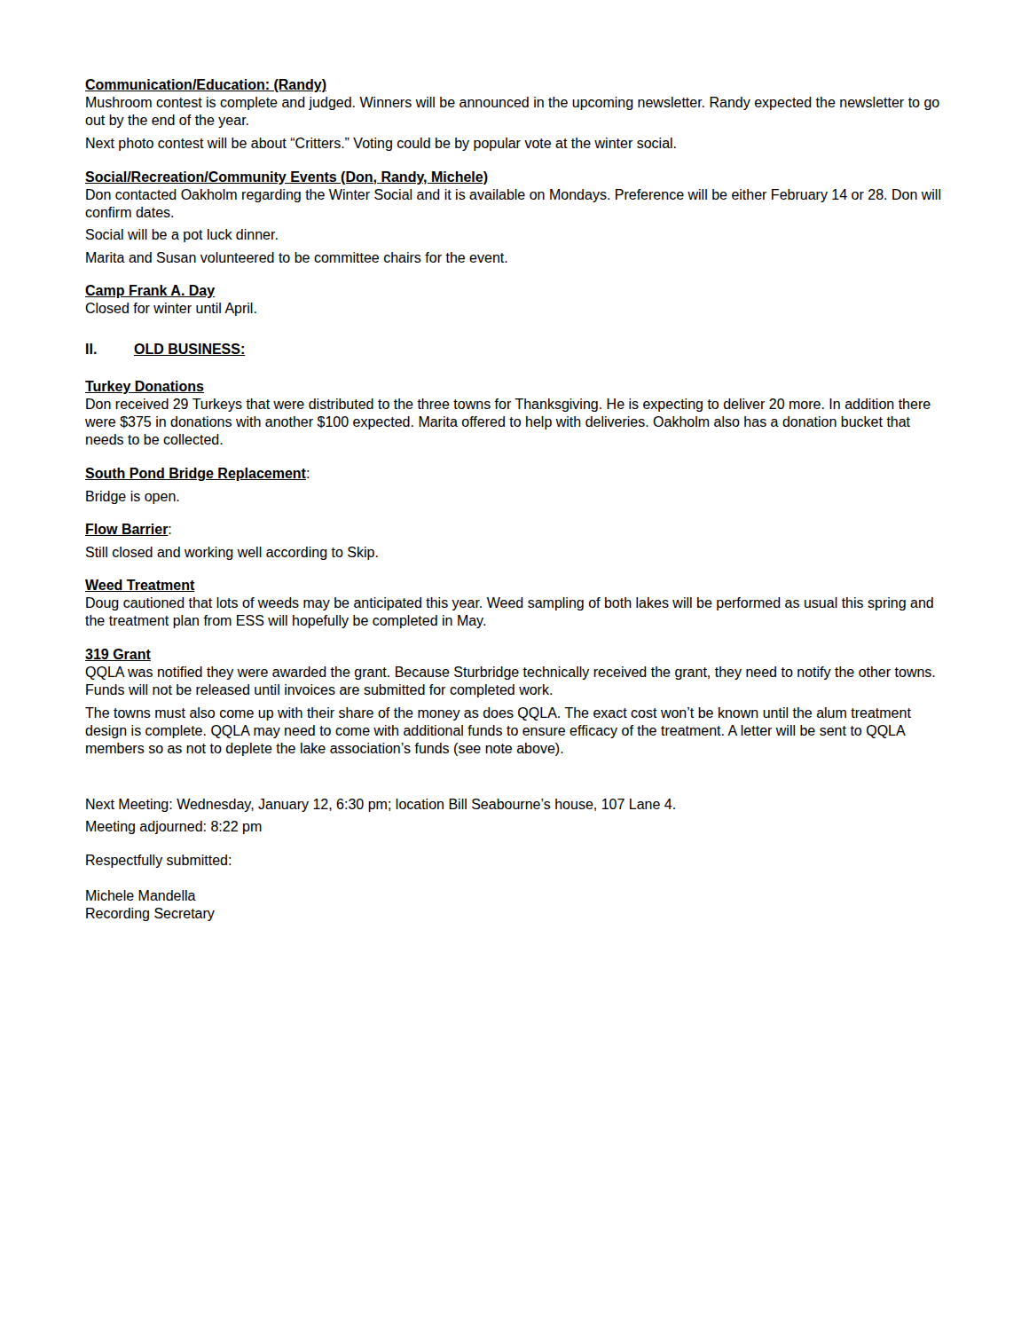Communication/Education: (Randy)
Mushroom contest is complete and judged. Winners will be announced in the upcoming newsletter. Randy expected the newsletter to go out by the end of the year.
Next photo contest will be about “Critters.” Voting could be by popular vote at the winter social.
Social/Recreation/Community Events (Don, Randy, Michele)
Don contacted Oakholm regarding the Winter Social and it is available on Mondays. Preference will be either February 14 or 28. Don will confirm dates.
Social will be a pot luck dinner.
Marita and Susan volunteered to be committee chairs for the event.
Camp Frank A. Day
Closed for winter until April.
II. OLD BUSINESS:
Turkey Donations
Don received 29 Turkeys that were distributed to the three towns for Thanksgiving. He is expecting to deliver 20 more. In addition there were $375 in donations with another $100 expected. Marita offered to help with deliveries. Oakholm also has a donation bucket that needs to be collected.
South Pond Bridge Replacement:
Bridge is open.
Flow Barrier:
Still closed and working well according to Skip.
Weed Treatment
Doug cautioned that lots of weeds may be anticipated this year. Weed sampling of both lakes will be performed as usual this spring and the treatment plan from ESS will hopefully be completed in May.
319 Grant
QQLA was notified they were awarded the grant. Because Sturbridge technically received the grant, they need to notify the other towns. Funds will not be released until invoices are submitted for completed work.
The towns must also come up with their share of the money as does QQLA. The exact cost won’t be known until the alum treatment design is complete. QQLA may need to come with additional funds to ensure efficacy of the treatment. A letter will be sent to QQLA members so as not to deplete the lake association’s funds (see note above).
Next Meeting: Wednesday, January 12, 6:30 pm; location Bill Seabourne’s house, 107 Lane 4.
Meeting adjourned: 8:22 pm
Respectfully submitted:
Michele Mandella
Recording Secretary